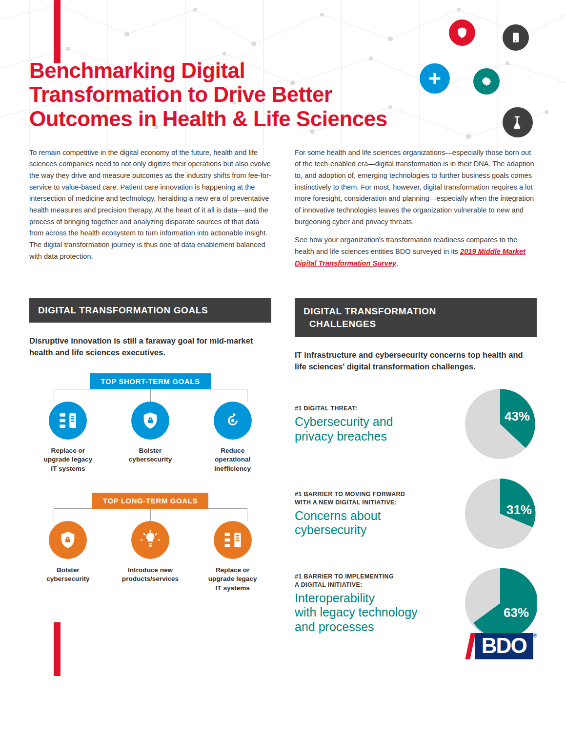Benchmarking Digital
Transformation to Drive Better
Outcomes in Health & Life Sciences
To remain competitive in the digital economy of the future, health and life sciences companies need to not only digitize their operations but also evolve the way they drive and measure outcomes as the industry shifts from fee-for-service to value-based care. Patient care innovation is happening at the intersection of medicine and technology, heralding a new era of preventative health measures and precision therapy. At the heart of it all is data—and the process of bringing together and analyzing disparate sources of that data from across the health ecosystem to turn information into actionable insight. The digital transformation journey is thus one of data enablement balanced with data protection.
For some health and life sciences organizations—especially those born out of the tech-enabled era—digital transformation is in their DNA. The adaption to, and adoption of, emerging technologies to further business goals comes instinctively to them. For most, however, digital transformation requires a lot more foresight, consideration and planning—especially when the integration of innovative technologies leaves the organization vulnerable to new and burgeoning cyber and privacy threats.
See how your organization's transformation readiness compares to the health and life sciences entities BDO surveyed in its 2019 Middle Market Digital Transformation Survey.
DIGITAL TRANSFORMATION GOALS
Disruptive innovation is still a faraway goal for mid-market health and life sciences executives.
TOP SHORT-TERM GOALS
Replace or
upgrade legacy
IT systems
Bolster
cybersecurity
Reduce
operational
inefficiency
TOP LONG-TERM GOALS
Bolster
cybersecurity
Introduce new
products/services
Replace or
upgrade legacy
IT systems
DIGITAL TRANSFORMATION
CHALLENGES
IT infrastructure and cybersecurity concerns top health and life sciences' digital transformation challenges.
#1 Digital Threat:
Cybersecurity and
privacy breaches
43%
#1 Barrier to moving forward
with a new digital initiative:
Concerns about
cybersecurity
31%
#1 Barrier to implementing
a digital initiative:
Interoperability
with legacy technology
and processes
63%
BDO®